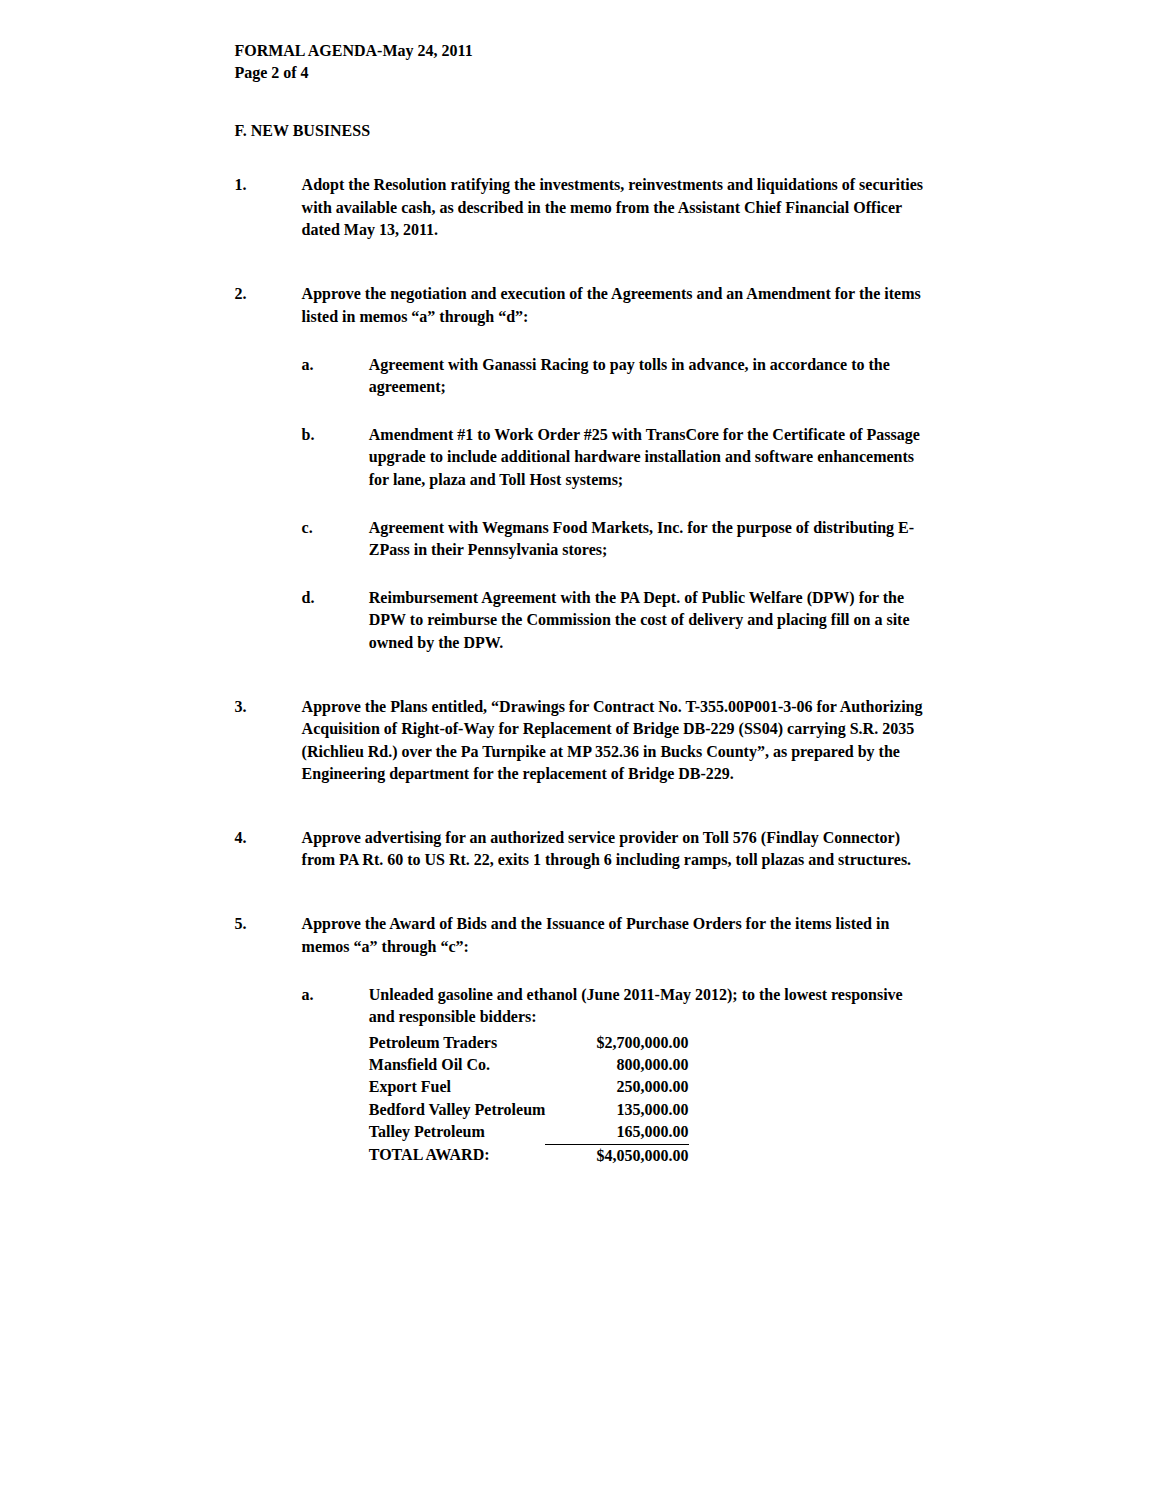FORMAL AGENDA-May 24, 2011
Page 2 of 4
F. NEW BUSINESS
1. Adopt the Resolution ratifying the investments, reinvestments and liquidations of securities with available cash, as described in the memo from the Assistant Chief Financial Officer dated May 13, 2011.
2. Approve the negotiation and execution of the Agreements and an Amendment for the items listed in memos “a” through “d”:
a. Agreement with Ganassi Racing to pay tolls in advance, in accordance to the agreement;
b. Amendment #1 to Work Order #25 with TransCore for the Certificate of Passage upgrade to include additional hardware installation and software enhancements for lane, plaza and Toll Host systems;
c. Agreement with Wegmans Food Markets, Inc. for the purpose of distributing E-ZPass in their Pennsylvania stores;
d. Reimbursement Agreement with the PA Dept. of Public Welfare (DPW) for the DPW to reimburse the Commission the cost of delivery and placing fill on a site owned by the DPW.
3. Approve the Plans entitled, “Drawings for Contract No. T-355.00P001-3-06 for Authorizing Acquisition of Right-of-Way for Replacement of Bridge DB-229 (SS04) carrying S.R. 2035 (Richlieu Rd.) over the Pa Turnpike at MP 352.36 in Bucks County”, as prepared by the Engineering department for the replacement of Bridge DB-229.
4. Approve advertising for an authorized service provider on Toll 576 (Findlay Connector) from PA Rt. 60 to US Rt. 22, exits 1 through 6 including ramps, toll plazas and structures.
5. Approve the Award of Bids and the Issuance of Purchase Orders for the items listed in memos “a” through “c”:
a. Unleaded gasoline and ethanol (June 2011-May 2012); to the lowest responsive and responsible bidders:
| Petroleum Traders | $2,700,000.00 |
| Mansfield Oil Co. | 800,000.00 |
| Export Fuel | 250,000.00 |
| Bedford Valley Petroleum | 135,000.00 |
| Talley Petroleum | 165,000.00 |
| TOTAL AWARD: | $4,050,000.00 |